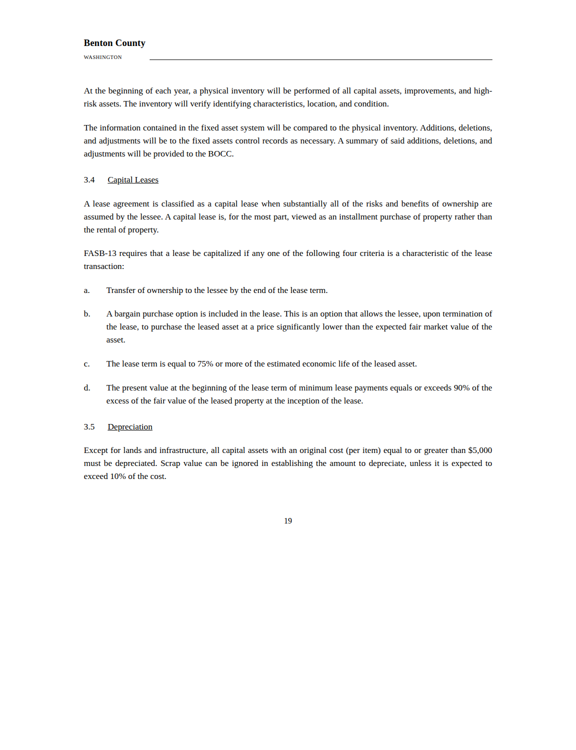Benton County
WASHINGTON
At the beginning of each year, a physical inventory will be performed of all capital assets, improvements, and high-risk assets. The inventory will verify identifying characteristics, location, and condition.
The information contained in the fixed asset system will be compared to the physical inventory. Additions, deletions, and adjustments will be to the fixed assets control records as necessary. A summary of said additions, deletions, and adjustments will be provided to the BOCC.
3.4 Capital Leases
A lease agreement is classified as a capital lease when substantially all of the risks and benefits of ownership are assumed by the lessee. A capital lease is, for the most part, viewed as an installment purchase of property rather than the rental of property.
FASB-13 requires that a lease be capitalized if any one of the following four criteria is a characteristic of the lease transaction:
a. Transfer of ownership to the lessee by the end of the lease term.
b. A bargain purchase option is included in the lease. This is an option that allows the lessee, upon termination of the lease, to purchase the leased asset at a price significantly lower than the expected fair market value of the asset.
c. The lease term is equal to 75% or more of the estimated economic life of the leased asset.
d. The present value at the beginning of the lease term of minimum lease payments equals or exceeds 90% of the excess of the fair value of the leased property at the inception of the lease.
3.5 Depreciation
Except for lands and infrastructure, all capital assets with an original cost (per item) equal to or greater than $5,000 must be depreciated. Scrap value can be ignored in establishing the amount to depreciate, unless it is expected to exceed 10% of the cost.
19